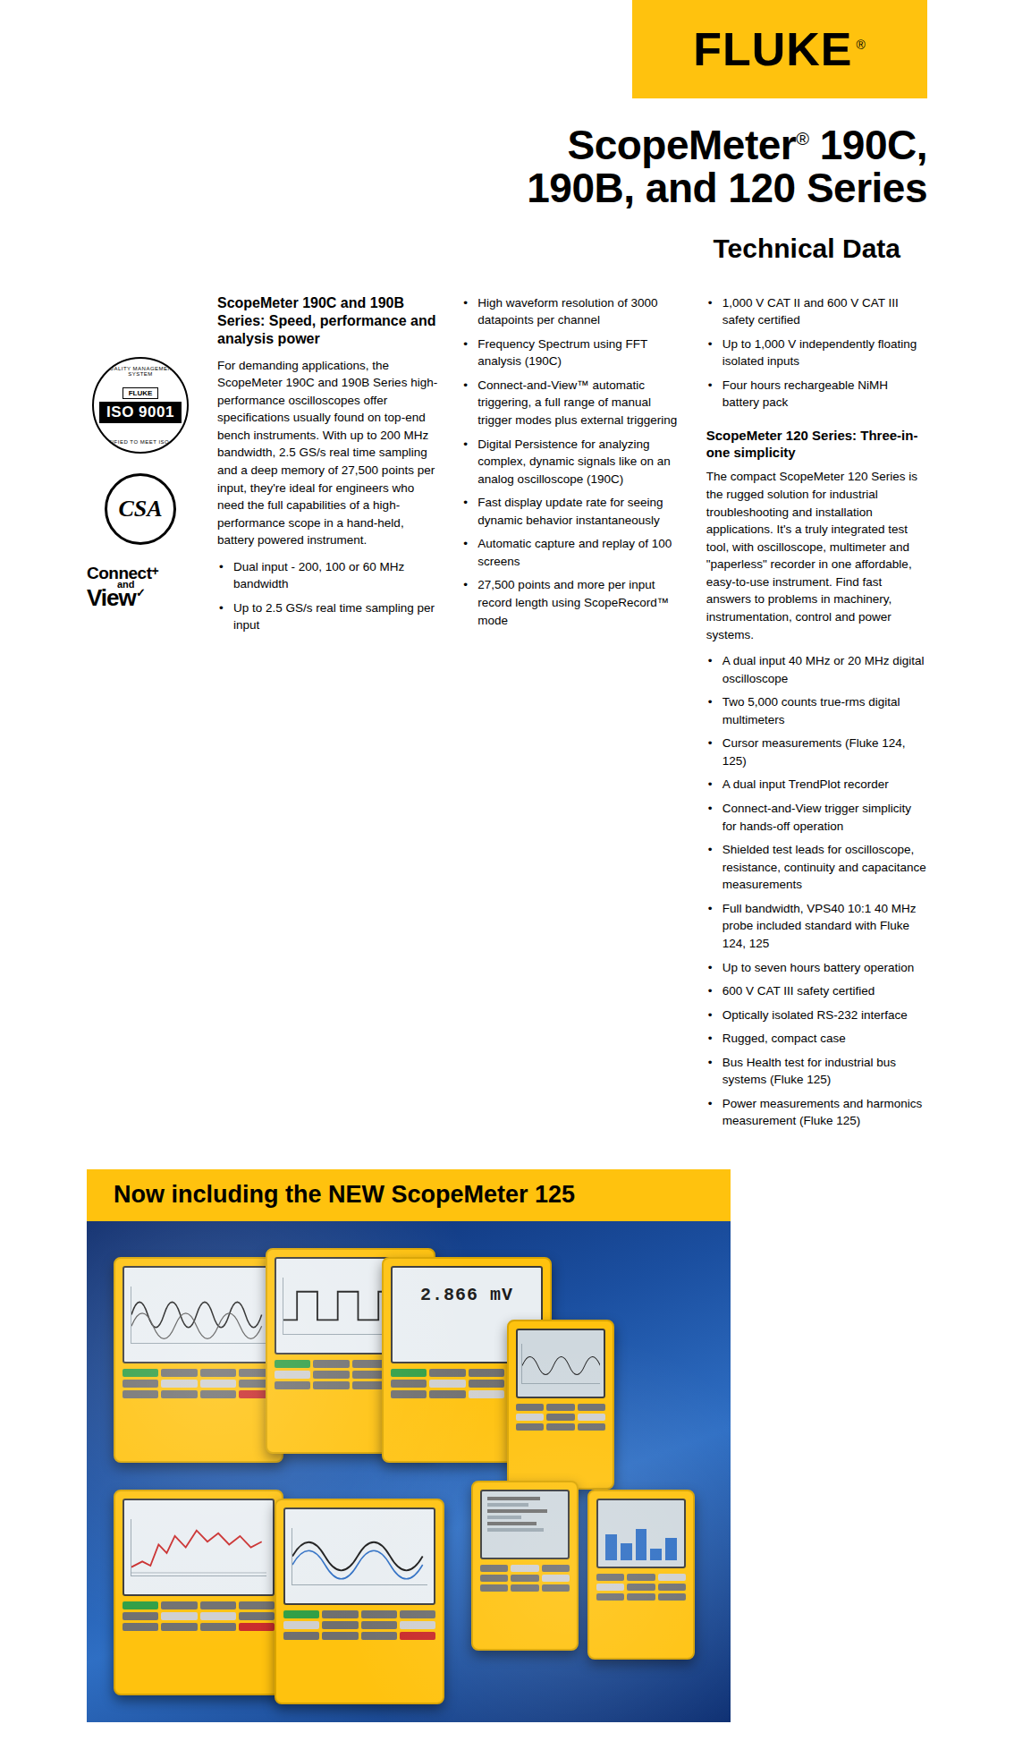FLUKE®
ScopeMeter® 190C,
190B, and 120 Series
Technical Data
Quality Management System
FLUKE
ISO 9001
Certified to meet ISO 9001
CSA
Connect+ and View✓
ScopeMeter 190C and 190B Series: Speed, performance and analysis power
For demanding applications, the ScopeMeter 190C and 190B Series high-performance oscilloscopes offer specifications usually found on top-end bench instruments. With up to 200 MHz bandwidth, 2.5 GS/s real time sampling and a deep memory of 27,500 points per input, they're ideal for engineers who need the full capabilities of a high-performance scope in a hand-held, battery powered instrument.
Dual input - 200, 100 or 60 MHz bandwidth
Up to 2.5 GS/s real time sampling per input
High waveform resolution of 3000 datapoints per channel
Frequency Spectrum using FFT analysis (190C)
Connect-and-View™ automatic triggering, a full range of manual trigger modes plus external triggering
Digital Persistence for analyzing complex, dynamic signals like on an analog oscilloscope (190C)
Fast display update rate for seeing dynamic behavior instantaneously
Automatic capture and replay of 100 screens
27,500 points and more per input record length using ScopeRecord™ mode
1,000 V CAT II and 600 V CAT III safety certified
Up to 1,000 V independently floating isolated inputs
Four hours rechargeable NiMH battery pack
ScopeMeter 120 Series: Three-in-one simplicity
The compact ScopeMeter 120 Series is the rugged solution for industrial troubleshooting and installation applications. It's a truly integrated test tool, with oscilloscope, multimeter and "paperless" recorder in one affordable, easy-to-use instrument. Find fast answers to problems in machinery, instrumentation, control and power systems.
A dual input 40 MHz or 20 MHz digital oscilloscope
Two 5,000 counts true-rms digital multimeters
Cursor measurements (Fluke 124, 125)
A dual input TrendPlot recorder
Connect-and-View trigger simplicity for hands-off operation
Shielded test leads for oscilloscope, resistance, continuity and capacitance measurements
Full bandwidth, VPS40 10:1 40 MHz probe included standard with Fluke 124, 125
Up to seven hours battery operation
600 V CAT III safety certified
Optically isolated RS-232 interface
Rugged, compact case
Bus Health test for industrial bus systems (Fluke 125)
Power measurements and harmonics measurement (Fluke 125)
Now including the NEW ScopeMeter 125
2.866 mV